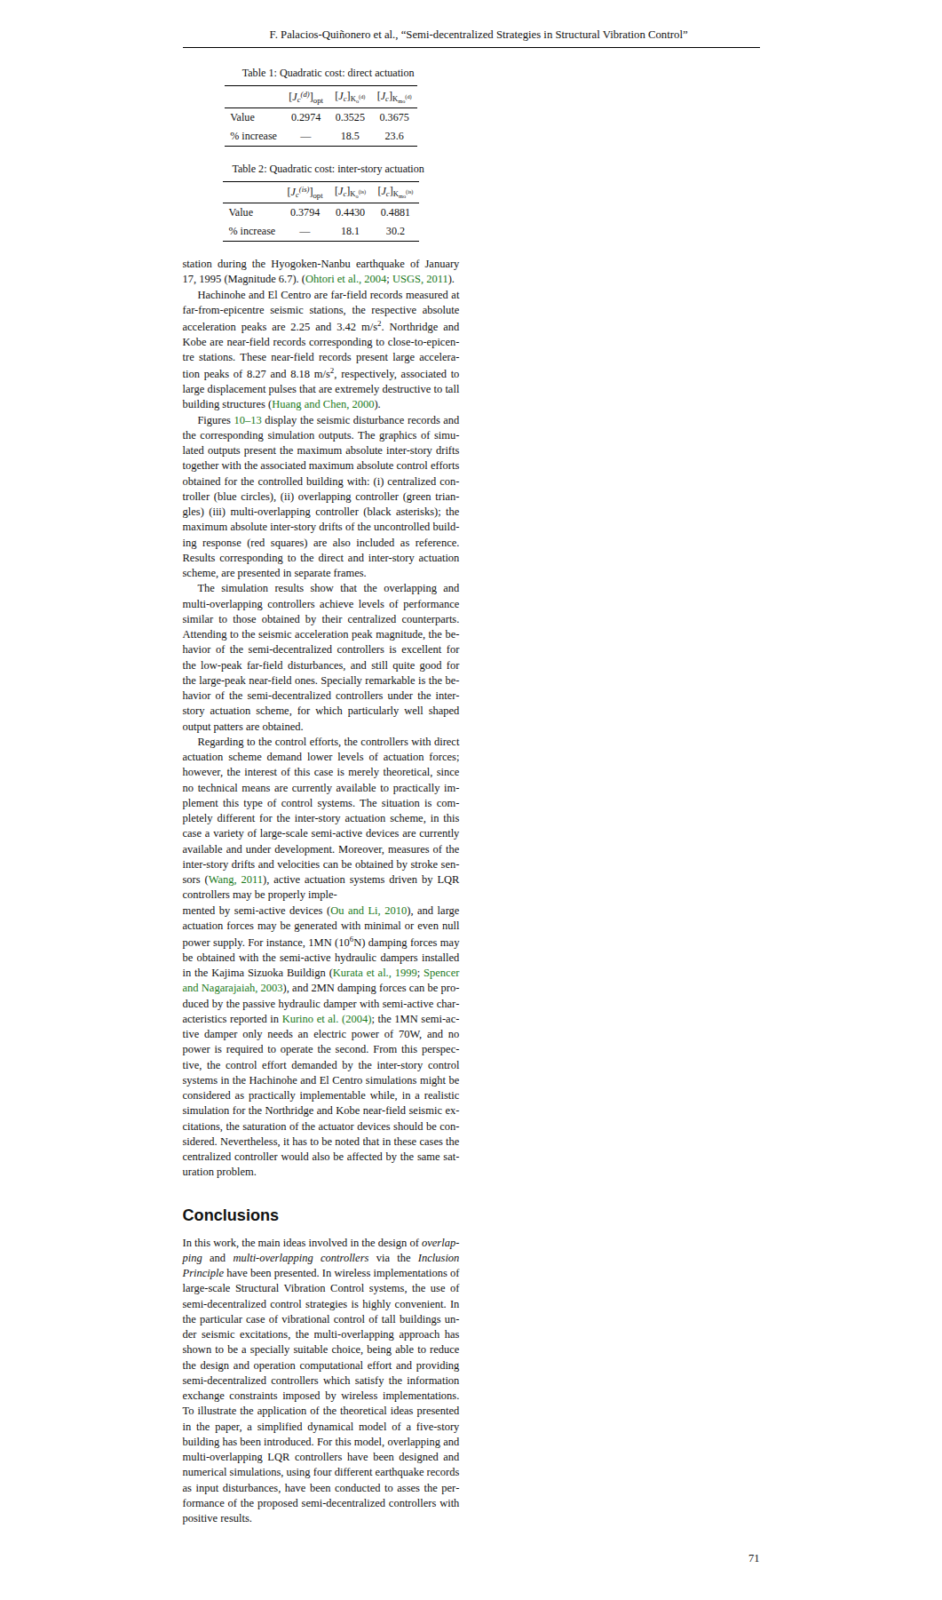F. Palacios-Quiñonero et al., “Semi-decentralized Strategies in Structural Vibration Control”
Table 1: Quadratic cost: direct actuation
| | [ J c (d) ] opt | [ J c ] K o (d) | [ J c ] K mo (d) |
| --- | --- | --- | --- |
| Value | 0.2974 | 0.3525 | 0.3675 |
| % increase | — | 18.5 | 23.6 |
Table 2: Quadratic cost: inter-story actuation
| | [ J c (is) ] opt | [ J c ] K o (is) | [ J c ] K mo (is) |
| --- | --- | --- | --- |
| Value | 0.3794 | 0.4430 | 0.4881 |
| % increase | — | 18.1 | 30.2 |
station during the Hyogoken-Nanbu earthquake of January 17, 1995 (Magnitude 6.7). (Ohtori et al., 2004; USGS, 2011).
Hachinohe and El Centro are far-field records measured at far-from-epicentre seismic stations, the respective absolute acceleration peaks are 2.25 and 3.42 m/s2. Northridge and Kobe are near-field records corresponding to close-to-epicentre stations. These near-field records present large acceleration peaks of 8.27 and 8.18 m/s2, respectively, associated to large displacement pulses that are extremely destructive to tall building structures (Huang and Chen, 2000).
Figures 10–13 display the seismic disturbance records and the corresponding simulation outputs. The graphics of simulated outputs present the maximum absolute inter-story drifts together with the associated maximum absolute control efforts obtained for the controlled building with: (i) centralized controller (blue circles), (ii) overlapping controller (green triangles) (iii) multi-overlapping controller (black asterisks); the maximum absolute inter-story drifts of the uncontrolled building response (red squares) are also included as reference. Results corresponding to the direct and inter-story actuation scheme, are presented in separate frames.
The simulation results show that the overlapping and multi-overlapping controllers achieve levels of performance similar to those obtained by their centralized counterparts. Attending to the seismic acceleration peak magnitude, the behavior of the semi-decentralized controllers is excellent for the low-peak far-field disturbances, and still quite good for the large-peak near-field ones. Specially remarkable is the behavior of the semi-decentralized controllers under the inter-story actuation scheme, for which particularly well shaped output patters are obtained.
Regarding to the control efforts, the controllers with direct actuation scheme demand lower levels of actuation forces; however, the interest of this case is merely theoretical, since no technical means are currently available to practically implement this type of control systems. The situation is completely different for the inter-story actuation scheme, in this case a variety of large-scale semi-active devices are currently available and under development. Moreover, measures of the inter-story drifts and velocities can be obtained by stroke sensors (Wang, 2011), active actuation systems driven by LQR controllers may be properly imple-
mented by semi-active devices (Ou and Li, 2010), and large actuation forces may be generated with minimal or even null power supply. For instance, 1MN (106 N) damping forces may be obtained with the semi-active hydraulic dampers installed in the Kajima Sizuoka Buildign (Kurata et al., 1999; Spencer and Nagarajaiah, 2003), and 2MN damping forces can be produced by the passive hydraulic damper with semi-active characteristics reported in Kurino et al. (2004); the 1MN semi-active damper only needs an electric power of 70W, and no power is required to operate the second. From this perspective, the control effort demanded by the inter-story control systems in the Hachinohe and El Centro simulations might be considered as practically implementable while, in a realistic simulation for the Northridge and Kobe near-field seismic excitations, the saturation of the actuator devices should be considered. Nevertheless, it has to be noted that in these cases the centralized controller would also be affected by the same saturation problem.
Conclusions
In this work, the main ideas involved in the design of overlapping and multi-overlapping controllers via the Inclusion Principle have been presented. In wireless implementations of large-scale Structural Vibration Control systems, the use of semi-decentralized control strategies is highly convenient. In the particular case of vibrational control of tall buildings under seismic excitations, the multi-overlapping approach has shown to be a specially suitable choice, being able to reduce the design and operation computational effort and providing semi-decentralized controllers which satisfy the information exchange constraints imposed by wireless implementations. To illustrate the application of the theoretical ideas presented in the paper, a simplified dynamical model of a five-story building has been introduced. For this model, overlapping and multi-overlapping LQR controllers have been designed and numerical simulations, using four different earthquake records as input disturbances, have been conducted to asses the performance of the proposed semi-decentralized controllers with positive results.
71